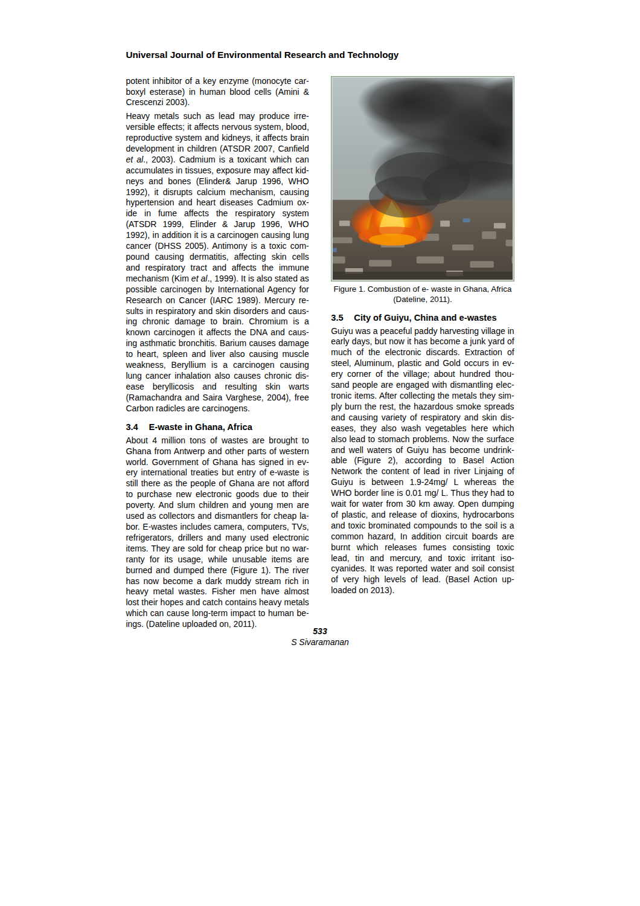Universal Journal of Environmental Research and Technology
potent inhibitor of a key enzyme (monocyte carboxyl esterase) in human blood cells (Amini & Crescenzi 2003).
Heavy metals such as lead may produce irreversible effects; it affects nervous system, blood, reproductive system and kidneys, it affects brain development in children (ATSDR 2007, Canfield et al., 2003). Cadmium is a toxicant which can accumulates in tissues, exposure may affect kidneys and bones (Elinder& Jarup 1996, WHO 1992), it disrupts calcium mechanism, causing hypertension and heart diseases Cadmium oxide in fume affects the respiratory system (ATSDR 1999, Elinder & Jarup 1996, WHO 1992), in addition it is a carcinogen causing lung cancer (DHSS 2005). Antimony is a toxic compound causing dermatitis, affecting skin cells and respiratory tract and affects the immune mechanism (Kim et al., 1999). It is also stated as possible carcinogen by International Agency for Research on Cancer (IARC 1989). Mercury results in respiratory and skin disorders and causing chronic damage to brain. Chromium is a known carcinogen it affects the DNA and causing asthmatic bronchitis. Barium causes damage to heart, spleen and liver also causing muscle weakness, Beryllium is a carcinogen causing lung cancer inhalation also causes chronic disease beryllicosis and resulting skin warts (Ramachandra and Saira Varghese, 2004), free Carbon radicles are carcinogens.
3.4 E-waste in Ghana, Africa
About 4 million tons of wastes are brought to Ghana from Antwerp and other parts of western world. Government of Ghana has signed in every international treaties but entry of e-waste is still there as the people of Ghana are not afford to purchase new electronic goods due to their poverty. And slum children and young men are used as collectors and dismantlers for cheap labor. E-wastes includes camera, computers, TVs, refrigerators, drillers and many used electronic items. They are sold for cheap price but no warranty for its usage, while unusable items are burned and dumped there (Figure 1). The river has now become a dark muddy stream rich in heavy metal wastes. Fisher men have almost lost their hopes and catch contains heavy metals which can cause long-term impact to human beings. (Dateline uploaded on, 2011).
Figure 1. Combustion of e- waste in Ghana, Africa (Dateline, 2011).
3.5 City of Guiyu, China and e-wastes
Guiyu was a peaceful paddy harvesting village in early days, but now it has become a junk yard of much of the electronic discards. Extraction of steel, Aluminum, plastic and Gold occurs in every corner of the village; about hundred thousand people are engaged with dismantling electronic items. After collecting the metals they simply burn the rest, the hazardous smoke spreads and causing variety of respiratory and skin diseases, they also wash vegetables here which also lead to stomach problems. Now the surface and well waters of Guiyu has become undrinkable (Figure 2), according to Basel Action Network the content of lead in river Linjaing of Guiyu is between 1.9-24mg/ L whereas the WHO border line is 0.01 mg/ L. Thus they had to wait for water from 30 km away. Open dumping of plastic, and release of dioxins, hydrocarbons and toxic brominated compounds to the soil is a common hazard, In addition circuit boards are burnt which releases fumes consisting toxic lead, tin and mercury, and toxic irritant isocyanides. It was reported water and soil consist of very high levels of lead. (Basel Action uploaded on 2013).
533
S Sivaramanan